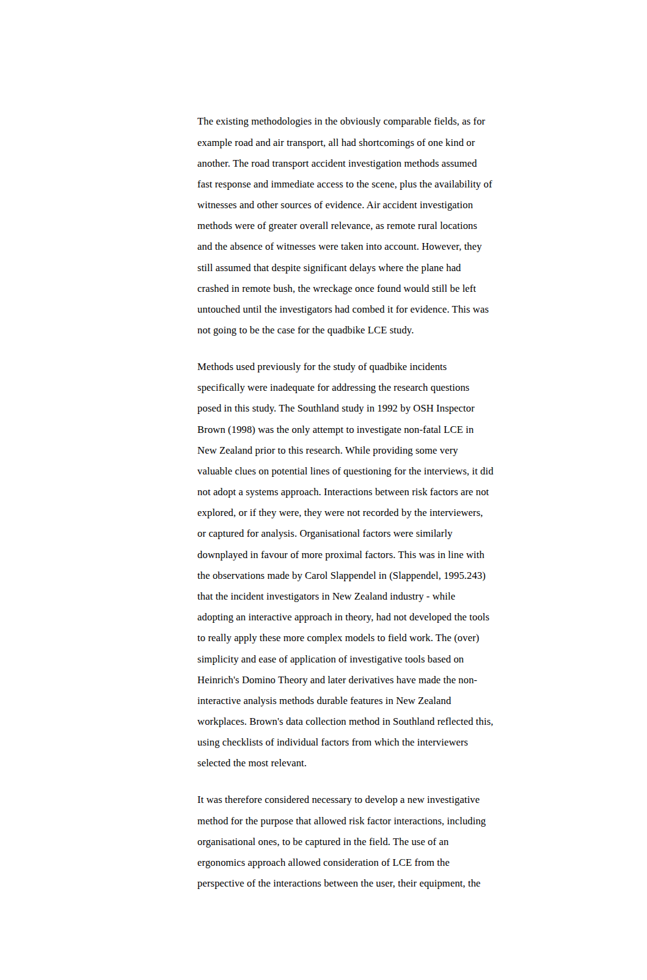The existing methodologies in the obviously comparable fields, as for example road and air transport, all had shortcomings of one kind or another. The road transport accident investigation methods assumed fast response and immediate access to the scene, plus the availability of witnesses and other sources of evidence. Air accident investigation methods were of greater overall relevance, as remote rural locations and the absence of witnesses were taken into account. However, they still assumed that despite significant delays where the plane had crashed in remote bush, the wreckage once found would still be left untouched until the investigators had combed it for evidence. This was not going to be the case for the quadbike LCE study.
Methods used previously for the study of quadbike incidents specifically were inadequate for addressing the research questions posed in this study. The Southland study in 1992 by OSH Inspector Brown (1998) was the only attempt to investigate non-fatal LCE in New Zealand prior to this research. While providing some very valuable clues on potential lines of questioning for the interviews, it did not adopt a systems approach. Interactions between risk factors are not explored, or if they were, they were not recorded by the interviewers, or captured for analysis. Organisational factors were similarly downplayed in favour of more proximal factors. This was in line with the observations made by Carol Slappendel in (Slappendel, 1995.243) that the incident investigators in New Zealand industry - while adopting an interactive approach in theory, had not developed the tools to really apply these more complex models to field work. The (over) simplicity and ease of application of investigative tools based on Heinrich's Domino Theory and later derivatives have made the non-interactive analysis methods durable features in New Zealand workplaces. Brown's data collection method in Southland reflected this, using checklists of individual factors from which the interviewers selected the most relevant.
It was therefore considered necessary to develop a new investigative method for the purpose that allowed risk factor interactions, including organisational ones, to be captured in the field. The use of an ergonomics approach allowed consideration of LCE from the perspective of the interactions between the user, their equipment, the